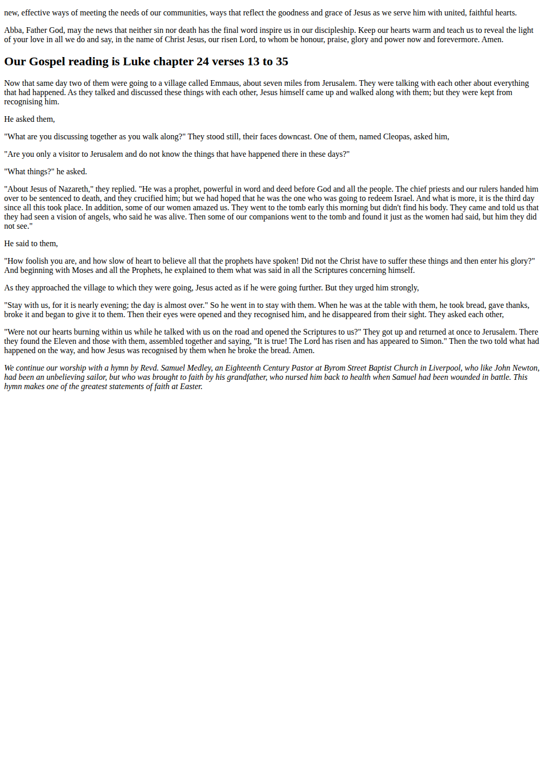new, effective ways of meeting the needs of our communities, ways that reflect the goodness and grace of Jesus as we serve him with united, faithful hearts.
Abba, Father God, may the news that neither sin nor death has the final word inspire us in our discipleship. Keep our hearts warm and teach us to reveal the light of your love in all we do and say, in the name of Christ Jesus, our risen Lord, to whom be honour, praise, glory and power now and forevermore. Amen.
Our Gospel reading is Luke chapter 24 verses 13 to 35
Now that same day two of them were going to a village called Emmaus, about seven miles from Jerusalem. They were talking with each other about everything that had happened. As they talked and discussed these things with each other, Jesus himself came up and walked along with them; but they were kept from recognising him.
He asked them,
"What are you discussing together as you walk along?" They stood still, their faces downcast. One of them, named Cleopas, asked him,
"Are you only a visitor to Jerusalem and do not know the things that have happened there in these days?"
"What things?" he asked.
"About Jesus of Nazareth," they replied. "He was a prophet, powerful in word and deed before God and all the people. The chief priests and our rulers handed him over to be sentenced to death, and they crucified him; but we had hoped that he was the one who was going to redeem Israel. And what is more, it is the third day since all this took place. In addition, some of our women amazed us. They went to the tomb early this morning but didn't find his body. They came and told us that they had seen a vision of angels, who said he was alive. Then some of our companions went to the tomb and found it just as the women had said, but him they did not see."
He said to them,
"How foolish you are, and how slow of heart to believe all that the prophets have spoken! Did not the Christ have to suffer these things and then enter his glory?" And beginning with Moses and all the Prophets, he explained to them what was said in all the Scriptures concerning himself.
As they approached the village to which they were going, Jesus acted as if he were going further. But they urged him strongly,
"Stay with us, for it is nearly evening; the day is almost over." So he went in to stay with them. When he was at the table with them, he took bread, gave thanks, broke it and began to give it to them. Then their eyes were opened and they recognised him, and he disappeared from their sight. They asked each other,
"Were not our hearts burning within us while he talked with us on the road and opened the Scriptures to us?" They got up and returned at once to Jerusalem. There they found the Eleven and those with them, assembled together and saying, "It is true! The Lord has risen and has appeared to Simon." Then the two told what had happened on the way, and how Jesus was recognised by them when he broke the bread. Amen.
We continue our worship with a hymn by Revd. Samuel Medley, an Eighteenth Century Pastor at Byrom Street Baptist Church in Liverpool, who like John Newton, had been an unbelieving sailor, but who was brought to faith by his grandfather, who nursed him back to health when Samuel had been wounded in battle. This hymn makes one of the greatest statements of faith at Easter.